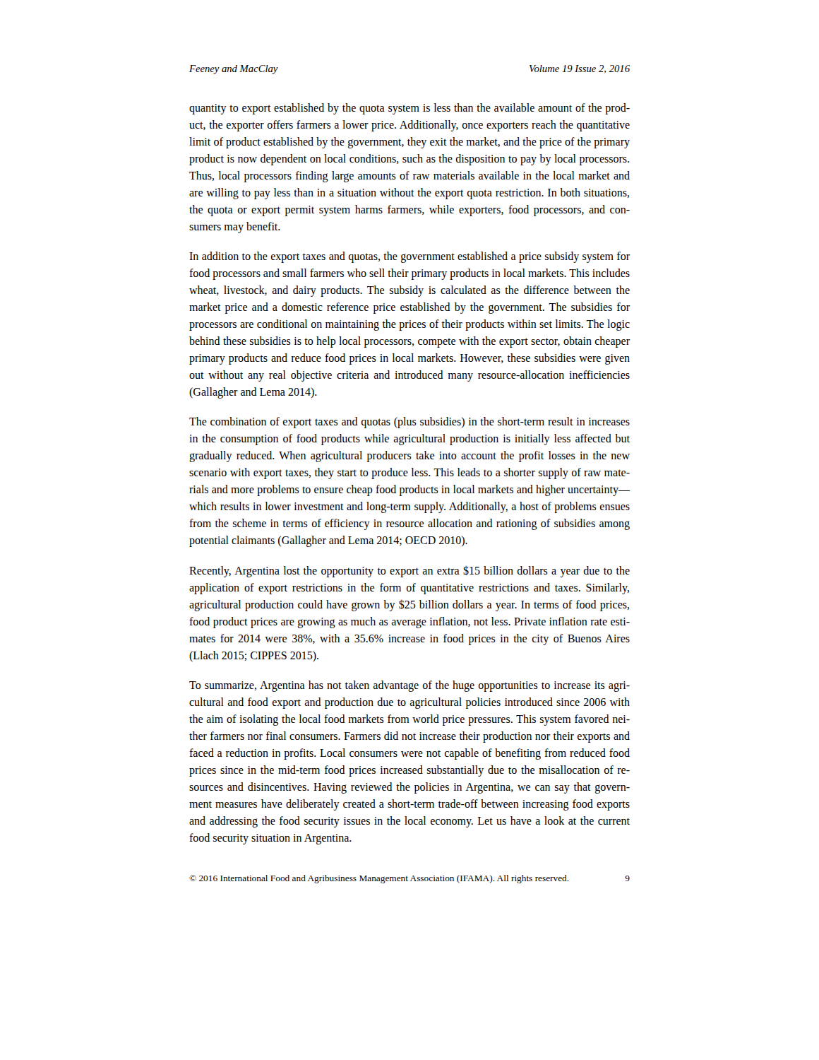Feeney and MacClay
Volume 19 Issue 2, 2016
quantity to export established by the quota system is less than the available amount of the product, the exporter offers farmers a lower price. Additionally, once exporters reach the quantitative limit of product established by the government, they exit the market, and the price of the primary product is now dependent on local conditions, such as the disposition to pay by local processors. Thus, local processors finding large amounts of raw materials available in the local market and are willing to pay less than in a situation without the export quota restriction. In both situations, the quota or export permit system harms farmers, while exporters, food processors, and consumers may benefit.
In addition to the export taxes and quotas, the government established a price subsidy system for food processors and small farmers who sell their primary products in local markets. This includes wheat, livestock, and dairy products. The subsidy is calculated as the difference between the market price and a domestic reference price established by the government. The subsidies for processors are conditional on maintaining the prices of their products within set limits. The logic behind these subsidies is to help local processors, compete with the export sector, obtain cheaper primary products and reduce food prices in local markets. However, these subsidies were given out without any real objective criteria and introduced many resource-allocation inefficiencies (Gallagher and Lema 2014).
The combination of export taxes and quotas (plus subsidies) in the short-term result in increases in the consumption of food products while agricultural production is initially less affected but gradually reduced. When agricultural producers take into account the profit losses in the new scenario with export taxes, they start to produce less. This leads to a shorter supply of raw materials and more problems to ensure cheap food products in local markets and higher uncertainty—which results in lower investment and long-term supply. Additionally, a host of problems ensues from the scheme in terms of efficiency in resource allocation and rationing of subsidies among potential claimants (Gallagher and Lema 2014; OECD 2010).
Recently, Argentina lost the opportunity to export an extra $15 billion dollars a year due to the application of export restrictions in the form of quantitative restrictions and taxes. Similarly, agricultural production could have grown by $25 billion dollars a year. In terms of food prices, food product prices are growing as much as average inflation, not less. Private inflation rate estimates for 2014 were 38%, with a 35.6% increase in food prices in the city of Buenos Aires (Llach 2015; CIPPES 2015).
To summarize, Argentina has not taken advantage of the huge opportunities to increase its agricultural and food export and production due to agricultural policies introduced since 2006 with the aim of isolating the local food markets from world price pressures. This system favored neither farmers nor final consumers. Farmers did not increase their production nor their exports and faced a reduction in profits. Local consumers were not capable of benefiting from reduced food prices since in the mid-term food prices increased substantially due to the misallocation of resources and disincentives. Having reviewed the policies in Argentina, we can say that government measures have deliberately created a short-term trade-off between increasing food exports and addressing the food security issues in the local economy. Let us have a look at the current food security situation in Argentina.
© 2016 International Food and Agribusiness Management Association (IFAMA). All rights reserved.
9